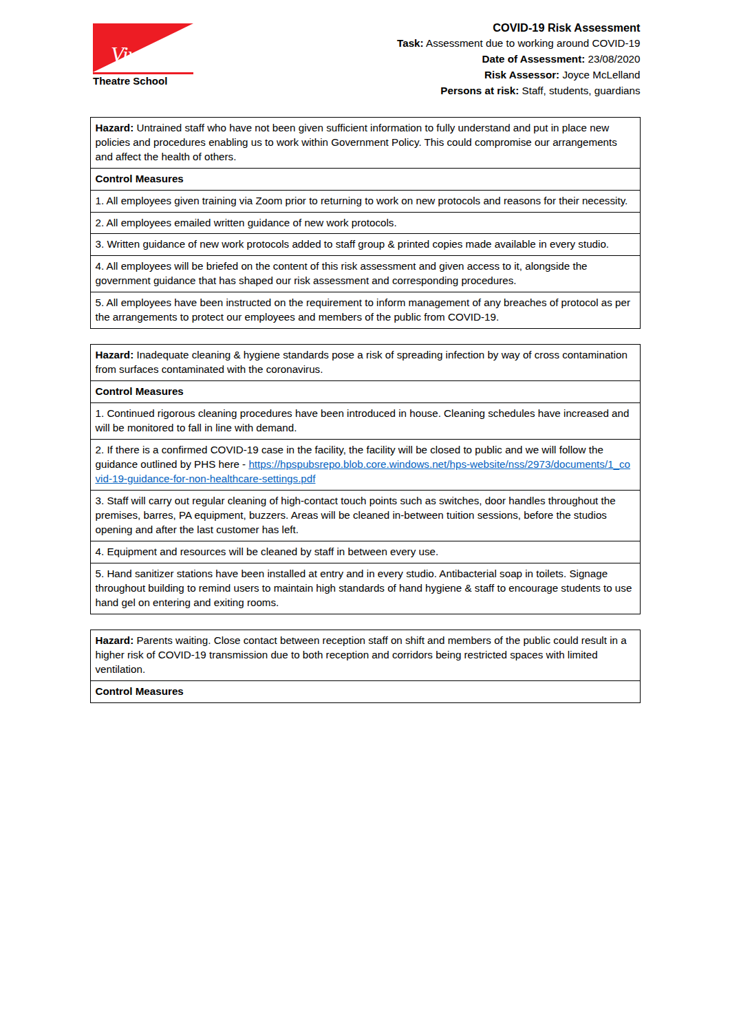Vivace Theatre School Vivace Theatre School
COVID-19 Risk Assessment
Task: Assessment due to working around COVID-19
Date of Assessment: 23/08/2020
Risk Assessor: Joyce McLelland
Persons at risk: Staff, students, guardians
| Hazard: Untrained staff who have not been given sufficient information to fully understand and put in place new policies and procedures enabling us to work within Government Policy. This could compromise our arrangements and affect the health of others. |
| Control Measures |
| 1. All employees given training via Zoom prior to returning to work on new protocols and reasons for their necessity. |
| 2. All employees emailed written guidance of new work protocols. |
| 3. Written guidance of new work protocols added to staff group & printed copies made available in every studio. |
| 4. All employees will be briefed on the content of this risk assessment and given access to it, alongside the government guidance that has shaped our risk assessment and corresponding procedures. |
| 5. All employees have been instructed on the requirement to inform management of any breaches of protocol as per the arrangements to protect our employees and members of the public from COVID-19. |
| Hazard: Inadequate cleaning & hygiene standards pose a risk of spreading infection by way of cross contamination from surfaces contaminated with the coronavirus. |
| Control Measures |
| 1. Continued rigorous cleaning procedures have been introduced in house. Cleaning schedules have increased and will be monitored to fall in line with demand. |
| 2. If there is a confirmed COVID-19 case in the facility, the facility will be closed to public and we will follow the guidance outlined by PHS here - https://hpspubsrepo.blob.core.windows.net/hps-website/nss/2973/documents/1_covid-19-guidance-for-non-healthcare-settings.pdf |
| 3. Staff will carry out regular cleaning of high-contact touch points such as switches, door handles throughout the premises, barres, PA equipment, buzzers. Areas will be cleaned in-between tuition sessions, before the studios opening and after the last customer has left. |
| 4. Equipment and resources will be cleaned by staff in between every use. |
| 5. Hand sanitizer stations have been installed at entry and in every studio. Antibacterial soap in toilets. Signage throughout building to remind users to maintain high standards of hand hygiene & staff to encourage students to use hand gel on entering and exiting rooms. |
| Hazard: Parents waiting. Close contact between reception staff on shift and members of the public could result in a higher risk of COVID-19 transmission due to both reception and corridors being restricted spaces with limited ventilation. |
| Control Measures |